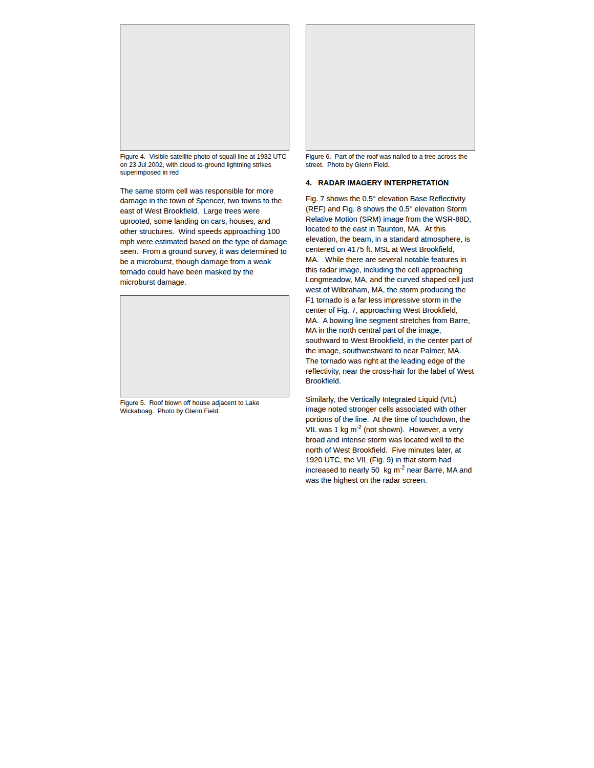Figure 4. Visible satellite photo of squall line at 1932 UTC on 23 Jul 2002, with cloud-to-ground lightning strikes superimposed in red
The same storm cell was responsible for more damage in the town of Spencer, two towns to the east of West Brookfield. Large trees were uprooted, some landing on cars, houses, and other structures. Wind speeds approaching 100 mph were estimated based on the type of damage seen. From a ground survey, it was determined to be a microburst, though damage from a weak tornado could have been masked by the microburst damage.
Figure 5. Roof blown off house adjacent to Lake Wickaboag. Photo by Glenn Field.
Figure 6. Part of the roof was nailed to a tree across the street. Photo by Glenn Field.
4. RADAR IMAGERY INTERPRETATION
Fig. 7 shows the 0.5° elevation Base Reflectivity (REF) and Fig. 8 shows the 0.5° elevation Storm Relative Motion (SRM) image from the WSR-88D, located to the east in Taunton, MA. At this elevation, the beam, in a standard atmosphere, is centered on 4175 ft. MSL at West Brookfield, MA. While there are several notable features in this radar image, including the cell approaching Longmeadow, MA, and the curved shaped cell just west of Wilbraham, MA, the storm producing the F1 tornado is a far less impressive storm in the center of Fig. 7, approaching West Brookfield, MA. A bowing line segment stretches from Barre, MA in the north central part of the image, southward to West Brookfield, in the center part of the image, southwestward to near Palmer, MA. The tornado was right at the leading edge of the reflectivity, near the cross-hair for the label of West Brookfield.
Similarly, the Vertically Integrated Liquid (VIL) image noted stronger cells associated with other portions of the line. At the time of touchdown, the VIL was 1 kg m-2 (not shown). However, a very broad and intense storm was located well to the north of West Brookfield. Five minutes later, at 1920 UTC, the VIL (Fig. 9) in that storm had increased to nearly 50 kg m-2 near Barre, MA and was the highest on the radar screen.